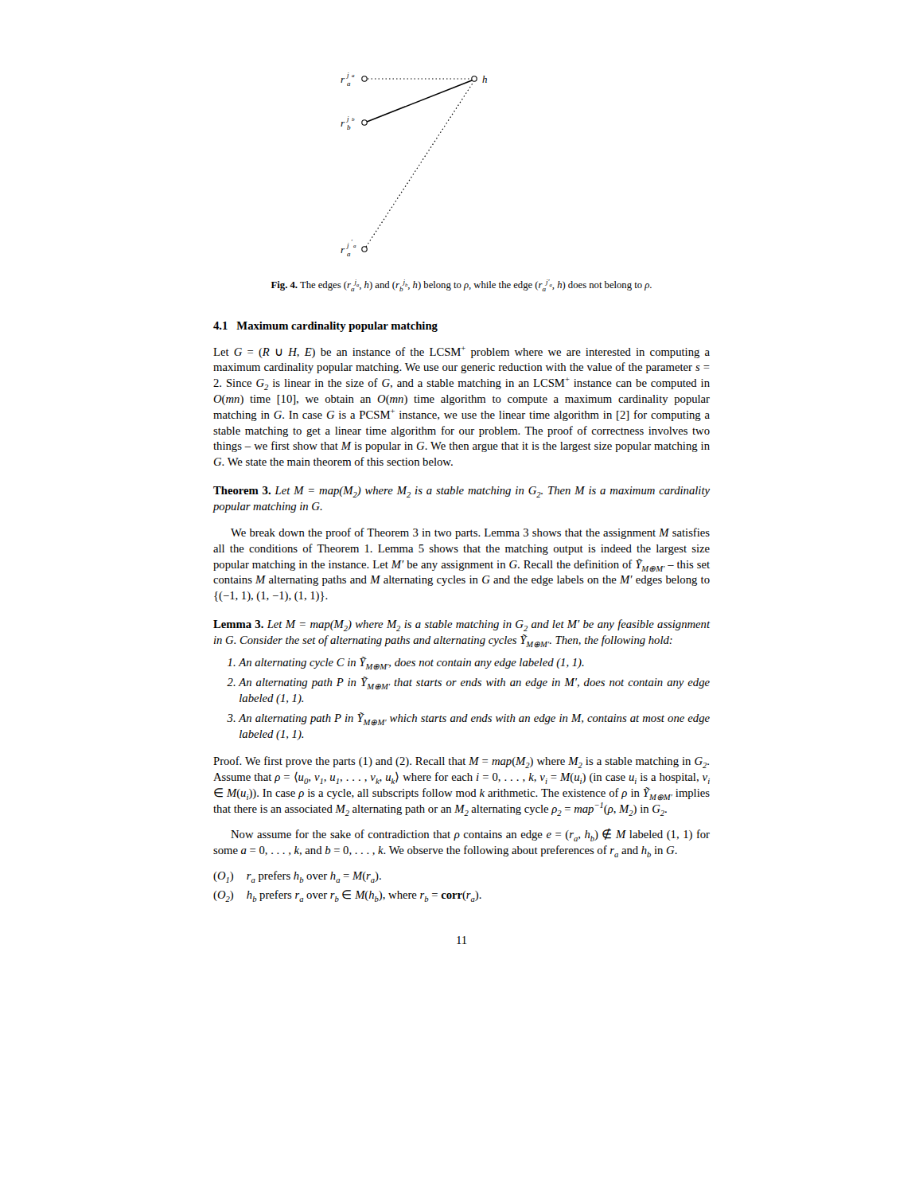r a j a r b j b r a j ′ a h
Fig. 4. The edges (raja, h) and (rbjb, h) belong to ρ, while the edge (raj′a, h) does not belong to ρ.
4.1 Maximum cardinality popular matching
Let G = (R ∪ H, E) be an instance of the LCSM+ problem where we are interested in computing a maximum cardinality popular matching. We use our generic reduction with the value of the parameter s = 2. Since G2 is linear in the size of G, and a stable matching in an LCSM+ instance can be computed in O(mn) time [10], we obtain an O(mn) time algorithm to compute a maximum cardinality popular matching in G. In case G is a PCSM+ instance, we use the linear time algorithm in [2] for computing a stable matching to get a linear time algorithm for our problem. The proof of correctness involves two things – we first show that M is popular in G. We then argue that it is the largest size popular matching in G. We state the main theorem of this section below.
Theorem 3. Let M = map(M2) where M2 is a stable matching in G2. Then M is a maximum cardinality popular matching in G.
We break down the proof of Theorem 3 in two parts. Lemma 3 shows that the assignment M satisfies all the conditions of Theorem 1. Lemma 5 shows that the matching output is indeed the largest size popular matching in the instance. Let M′ be any assignment in G. Recall the definition of ỸM⊕M′ – this set contains M alternating paths and M alternating cycles in G and the edge labels on the M′ edges belong to {(−1, 1), (1, −1), (1, 1)}.
Lemma 3. Let M = map(M2) where M2 is a stable matching in G2 and let M′ be any feasible assignment in G. Consider the set of alternating paths and alternating cycles ỸM⊕M′. Then, the following hold:
An alternating cycle C in ỸM⊕M′, does not contain any edge labeled (1, 1).
An alternating path P in ỸM⊕M′ that starts or ends with an edge in M′, does not contain any edge labeled (1, 1).
An alternating path P in ỸM⊕M′ which starts and ends with an edge in M, contains at most one edge labeled (1, 1).
Proof. We first prove the parts (1) and (2). Recall that M = map(M2) where M2 is a stable matching in G2. Assume that ρ = ⟨u0, v1, u1, . . . , vk, uk⟩ where for each i = 0, . . . , k, vi = M(ui) (in case ui is a hospital, vi ∈ M(ui)). In case ρ is a cycle, all subscripts follow mod k arithmetic. The existence of ρ in ỸM⊕M′ implies that there is an associated M2 alternating path or an M2 alternating cycle ρ2 = map−1(ρ, M2) in G2.
Now assume for the sake of contradiction that ρ contains an edge e = (ra, hb) ∉ M labeled (1, 1) for some a = 0, . . . , k, and b = 0, . . . , k. We observe the following about preferences of ra and hb in G.
(O1) ra prefers hb over ha = M(ra).
(O2) hb prefers ra over rb ∈ M(hb), where rb = corr(ra).
11